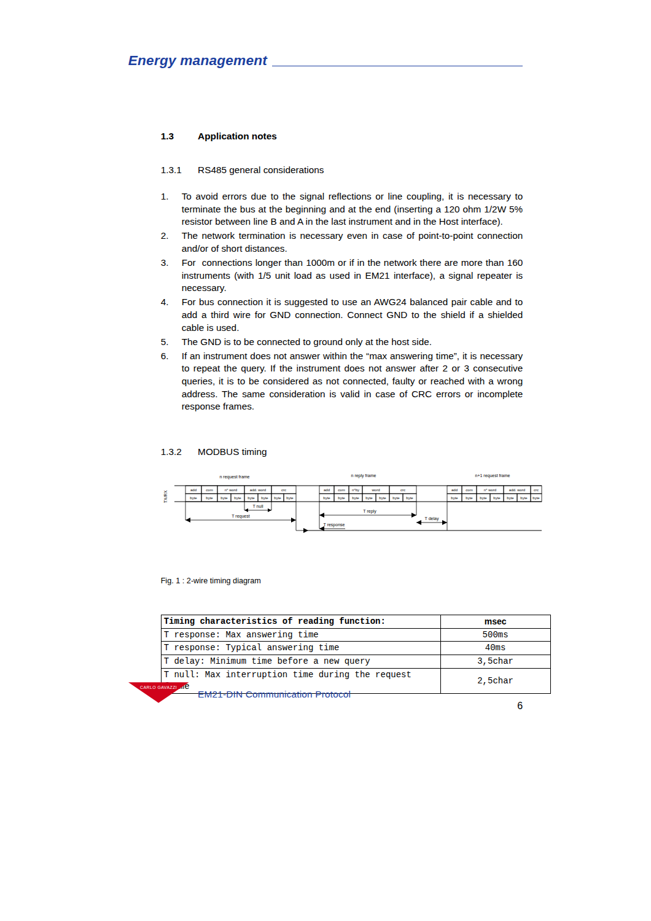Energy management
1.3 Application notes
1.3.1 RS485 general considerations
To avoid errors due to the signal reflections or line coupling, it is necessary to terminate the bus at the beginning and at the end (inserting a 120 ohm 1/2W 5% resistor between line B and A in the last instrument and in the Host interface).
The network termination is necessary even in case of point-to-point connection and/or of short distances.
For connections longer than 1000m or if in the network there are more than 160 instruments (with 1/5 unit load as used in EM21 interface), a signal repeater is necessary.
For bus connection it is suggested to use an AWG24 balanced pair cable and to add a third wire for GND connection. Connect GND to the shield if a shielded cable is used.
The GND is to be connected to ground only at the host side.
If an instrument does not answer within the “max answering time”, it is necessary to repeat the query. If the instrument does not answer after 2 or 3 consecutive queries, it is to be considered as not connected, faulty or reached with a wrong address. The same consideration is valid in case of CRC errors or incomplete response frames.
1.3.2 MODBUS timing
n request frame n reply frame n+1 request frame TX/RX add com n° word add. word crc byte byte byte byte byte byte byte byte add com n°by word crc byte byte byte byte byte byte byte add com n° word add. word crc byte byte byte byte byte byte byte T null T request T response T reply T delay
Fig. 1 : 2-wire timing diagram
| Timing characteristics of reading function: | msec |
| T response: Max answering time | 500ms |
| T response: Typical answering time | 40ms |
| T delay: Minimum time before a new query | 3,5char |
| T null: Max interruption time during the request frame | 2,5char |
CARLO GAVAZZI
EM21-DIN Communication Protocol
6